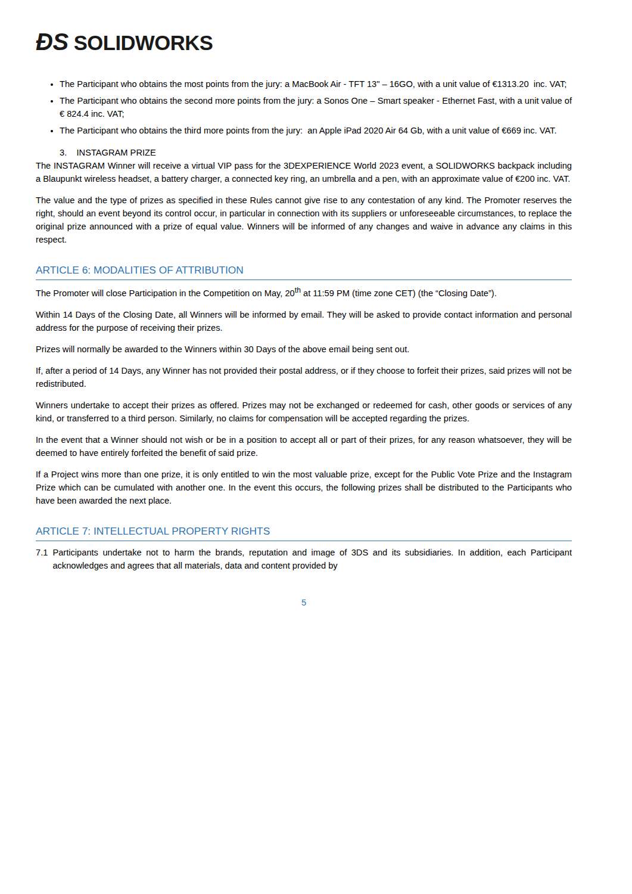ƉS SOLIDWORKS
The Participant who obtains the most points from the jury: a MacBook Air - TFT 13" – 16GO, with a unit value of €1313.20 inc. VAT;
The Participant who obtains the second more points from the jury: a Sonos One – Smart speaker - Ethernet Fast, with a unit value of € 824.4 inc. VAT;
The Participant who obtains the third more points from the jury: an Apple iPad 2020 Air 64 Gb, with a unit value of €669 inc. VAT.
3. INSTAGRAM PRIZE
The INSTAGRAM Winner will receive a virtual VIP pass for the 3DEXPERIENCE World 2023 event, a SOLIDWORKS backpack including a Blaupunkt wireless headset, a battery charger, a connected key ring, an umbrella and a pen, with an approximate value of €200 inc. VAT.
The value and the type of prizes as specified in these Rules cannot give rise to any contestation of any kind. The Promoter reserves the right, should an event beyond its control occur, in particular in connection with its suppliers or unforeseeable circumstances, to replace the original prize announced with a prize of equal value. Winners will be informed of any changes and waive in advance any claims in this respect.
Article 6: Modalities of attribution
The Promoter will close Participation in the Competition on May, 20th at 11:59 PM (time zone CET) (the “Closing Date”).
Within 14 Days of the Closing Date, all Winners will be informed by email. They will be asked to provide contact information and personal address for the purpose of receiving their prizes.
Prizes will normally be awarded to the Winners within 30 Days of the above email being sent out.
If, after a period of 14 Days, any Winner has not provided their postal address, or if they choose to forfeit their prizes, said prizes will not be redistributed.
Winners undertake to accept their prizes as offered. Prizes may not be exchanged or redeemed for cash, other goods or services of any kind, or transferred to a third person. Similarly, no claims for compensation will be accepted regarding the prizes.
In the event that a Winner should not wish or be in a position to accept all or part of their prizes, for any reason whatsoever, they will be deemed to have entirely forfeited the benefit of said prize.
If a Project wins more than one prize, it is only entitled to win the most valuable prize, except for the Public Vote Prize and the Instagram Prize which can be cumulated with another one. In the event this occurs, the following prizes shall be distributed to the Participants who have been awarded the next place.
Article 7: Intellectual property rights
7.1 Participants undertake not to harm the brands, reputation and image of 3DS and its subsidiaries. In addition, each Participant acknowledges and agrees that all materials, data and content provided by
5